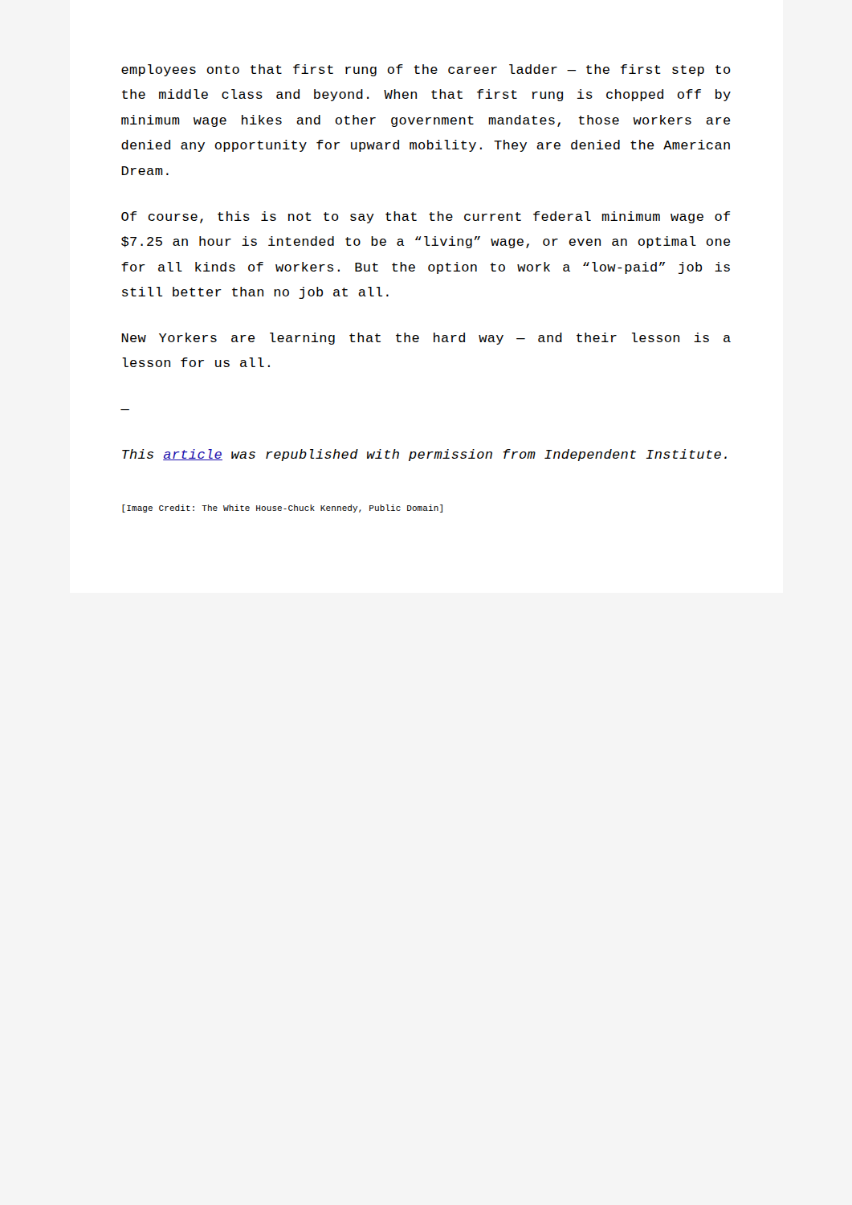employees onto that first rung of the career ladder — the first step to the middle class and beyond. When that first rung is chopped off by minimum wage hikes and other government mandates, those workers are denied any opportunity for upward mobility. They are denied the American Dream.
Of course, this is not to say that the current federal minimum wage of $7.25 an hour is intended to be a “living” wage, or even an optimal one for all kinds of workers. But the option to work a “low-paid” job is still better than no job at all.
New Yorkers are learning that the hard way — and their lesson is a lesson for us all.
—
This article was republished with permission from Independent Institute.
[Image Credit: The White House-Chuck Kennedy, Public Domain]